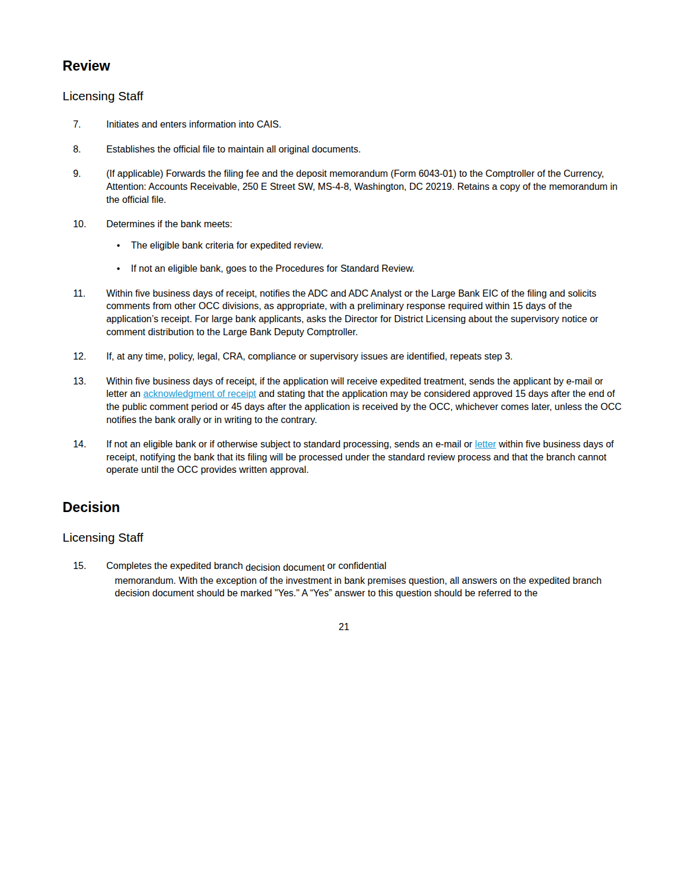Review
Licensing Staff
7. Initiates and enters information into CAIS.
8. Establishes the official file to maintain all original documents.
9.(If applicable) Forwards the filing fee and the deposit memorandum (Form 6043-01) to the Comptroller of the Currency, Attention: Accounts Receivable, 250 E Street SW, MS-4-8, Washington, DC 20219. Retains a copy of the memorandum in the official file.
10. Determines if the bank meets:
The eligible bank criteria for expedited review.
If not an eligible bank, goes to the Procedures for Standard Review.
11. Within five business days of receipt, notifies the ADC and ADC Analyst or the Large Bank EIC of the filing and solicits comments from other OCC divisions, as appropriate, with a preliminary response required within 15 days of the application’s receipt. For large bank applicants, asks the Director for District Licensing about the supervisory notice or comment distribution to the Large Bank Deputy Comptroller.
12. If, at any time, policy, legal, CRA, compliance or supervisory issues are identified, repeats step 3.
13. Within five business days of receipt, if the application will receive expedited treatment, sends the applicant by e-mail or letter an acknowledgment of receipt and stating that the application may be considered approved 15 days after the end of the public comment period or 45 days after the application is received by the OCC, whichever comes later, unless the OCC notifies the bank orally or in writing to the contrary.
14. If not an eligible bank or if otherwise subject to standard processing, sends an e-mail or letter within five business days of receipt, notifying the bank that its filing will be processed under the standard review process and that the branch cannot operate until the OCC provides written approval.
Decision
Licensing Staff
15. Completes the expedited branch decision document or confidential memorandum. With the exception of the investment in bank premises question, all answers on the expedited branch decision document should be marked "Yes." A “Yes” answer to this question should be referred to the
21